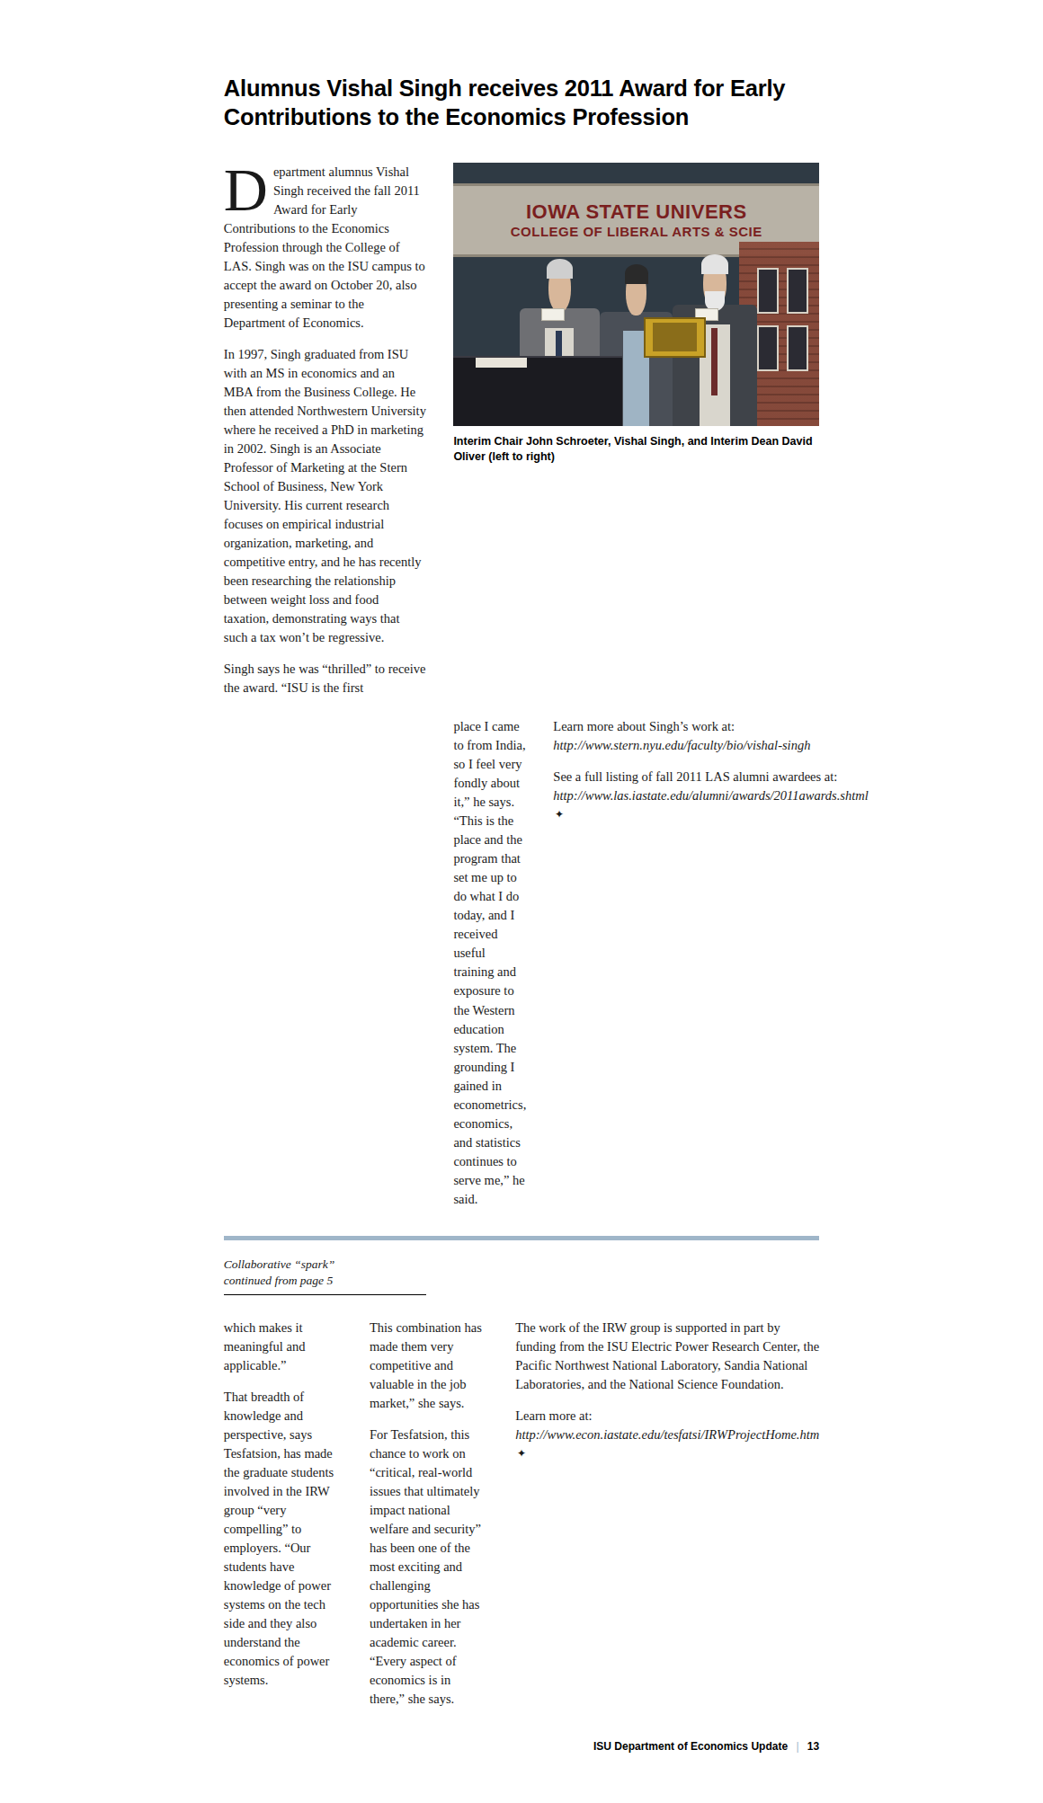Alumnus Vishal Singh receives 2011 Award for Early Contributions to the Economics Profession
Department alumnus Vishal Singh received the fall 2011 Award for Early Contributions to the Economics Profession through the College of LAS. Singh was on the ISU campus to accept the award on October 20, also presenting a seminar to the Department of Economics.
In 1997, Singh graduated from ISU with an MS in economics and an MBA from the Business College. He then attended Northwestern University where he received a PhD in marketing in 2002. Singh is an Associate Professor of Marketing at the Stern School of Business, New York University. His current research focuses on empirical industrial organization, marketing, and competitive entry, and he has recently been researching the relationship between weight loss and food taxation, demonstrating ways that such a tax won’t be regressive.
Singh says he was “thrilled” to receive the award. “ISU is the first
IOWA STATE UNIVERS
COLLEGE OF LIBERAL ARTS & SCIE
Interim Chair John Schroeter, Vishal Singh, and Interim Dean David Oliver (left to right)
place I came to from India, so I feel very fondly about it,” he says. “This is the place and the program that set me up to do what I do today, and I received useful training and exposure to the Western education system. The grounding I gained in econometrics, economics, and statistics continues to serve me,” he said.
Learn more about Singh’s work at: http://www.stern.nyu.edu/faculty/bio/vishal-singh
See a full listing of fall 2011 LAS alumni awardees at: http://www.las.iastate.edu/alumni/awards/2011awards.shtml ✦
Collaborative “spark”
continued from page 5
which makes it meaningful and applicable.”
That breadth of knowledge and perspective, says Tesfatsion, has made the graduate students involved in the IRW group “very compelling” to employers. “Our students have knowledge of power systems on the tech side and they also understand the economics of power systems.
This combination has made them very competitive and valuable in the job market,” she says.
For Tesfatsion, this chance to work on “critical, real-world issues that ultimately impact national welfare and security” has been one of the most exciting and challenging opportunities she has undertaken in her academic career. “Every aspect of economics is in there,” she says.
The work of the IRW group is supported in part by funding from the ISU Electric Power Research Center, the Pacific Northwest National Laboratory, Sandia National Laboratories, and the National Science Foundation.
Learn more at: http://www.econ.iastate.edu/tesfatsi/IRWProjectHome.htm ✦
ISU Department of Economics Update | 13